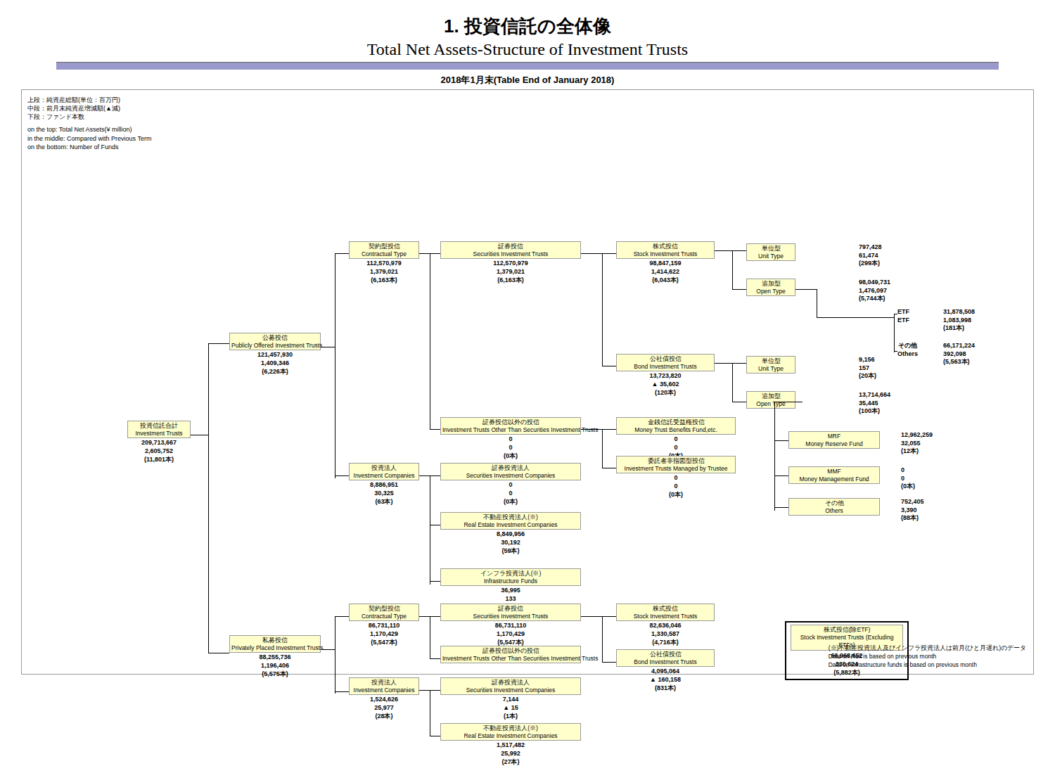1. 投資信託の全体像
Total Net Assets-Structure of Investment Trusts
2018年1月末(Table End of January 2018)
上段：純資産総額(単位：百万円)
中段：前月末純資産増減額(▲減)
下段：ファンド本数
on the top: Total Net Assets(¥ million)
in the middle: Compared with Previous Term
on the bottom: Number of Funds
投資信託合計 Investment Trusts
209,713,667
2,605,752
(11,801本)
公募投信 Publicly Offered Investment Trusts
121,457,930
1,409,346
(6,226本)
私募投信 Privately Placed Investment Trusts
88,255,736
1,196,406
(5,575本)
契約型投信 Contractual Type
112,570,979
1,379,021
(6,163本)
投資法人 Investment Companies
8,886,951
30,325
(63本)
契約型投信 Contractual Type
86,731,110
1,170,429
(5,547本)
投資法人 Investment Companies
1,524,626
25,977
(28本)
証券投信 Securities Investment Trusts
112,570,979
1,379,021
(6,163本)
証券投信以外の投信 Investment Trusts Other Than Securities Investment Trusts
0
0
(0本)
証券投資法人 Securities Investment Companies
0
0
(0本)
不動産投資法人(※) Real Estate Investment Companies
8,849,956
30,192
(59本)
インフラ投資法人(※) Infrastructure Funds
36,995
133
(4本)
証券投信 Securities Investment Trusts
86,731,110
1,170,429
(5,547本)
証券投信以外の投信 Investment Trusts Other Than Securities Investment Trusts
証券投資法人 Securities Investment Companies
7,144
15
(1本)
不動産投資法人(※) Real Estate Investment Companies
1,517,482
25,992
(27本)
株式投信 Stock Investment Trusts
98,847,159
1,414,622
(6,043本)
公社債投信 Bond Investment Trusts
13,723,820
35,602
(120本)
金銭信託受益権投信 Money Trust Benefits Fund,etc.
0
0
(0本)
委託者非指図型投信 Investment Trusts Managed by Trustee
0
0
(0本)
株式投信 Stock Investment Trusts
82,636,046
1,330,587
(4,716本)
公社債投信 Bond Investment Trusts
4,095,064
160,158
(831本)
単位型 Unit Type
797,428
61,474
(299本)
追加型 Open Type
98,049,731
1,476,097
(5,744本)
単位型 Unit Type
9,156
157
(20本)
追加型 Open Type
13,714,664
35,445
(100本)
ETF
ETF
31,878,508
1,083,998
(181本)
その他
Others
66,171,224
392,098
(5,563本)
MRF Money Reserve Fund
12,962,259
32,055
(12本)
MMF Money Management Fund
0
0
(0本)
その他 Others
752,405
3,390
(88本)
株式投信(除ETF)
Stock Investment Trusts (Excluding ETFs)
66,968,652
330,624
(5,882本)
(※)不動産投資法人及びインフラ投資法人は前月(ひと月遅れ)のデータ
Data on Reit is based on previous month
Data on infrastructure funds is based on previous month
1